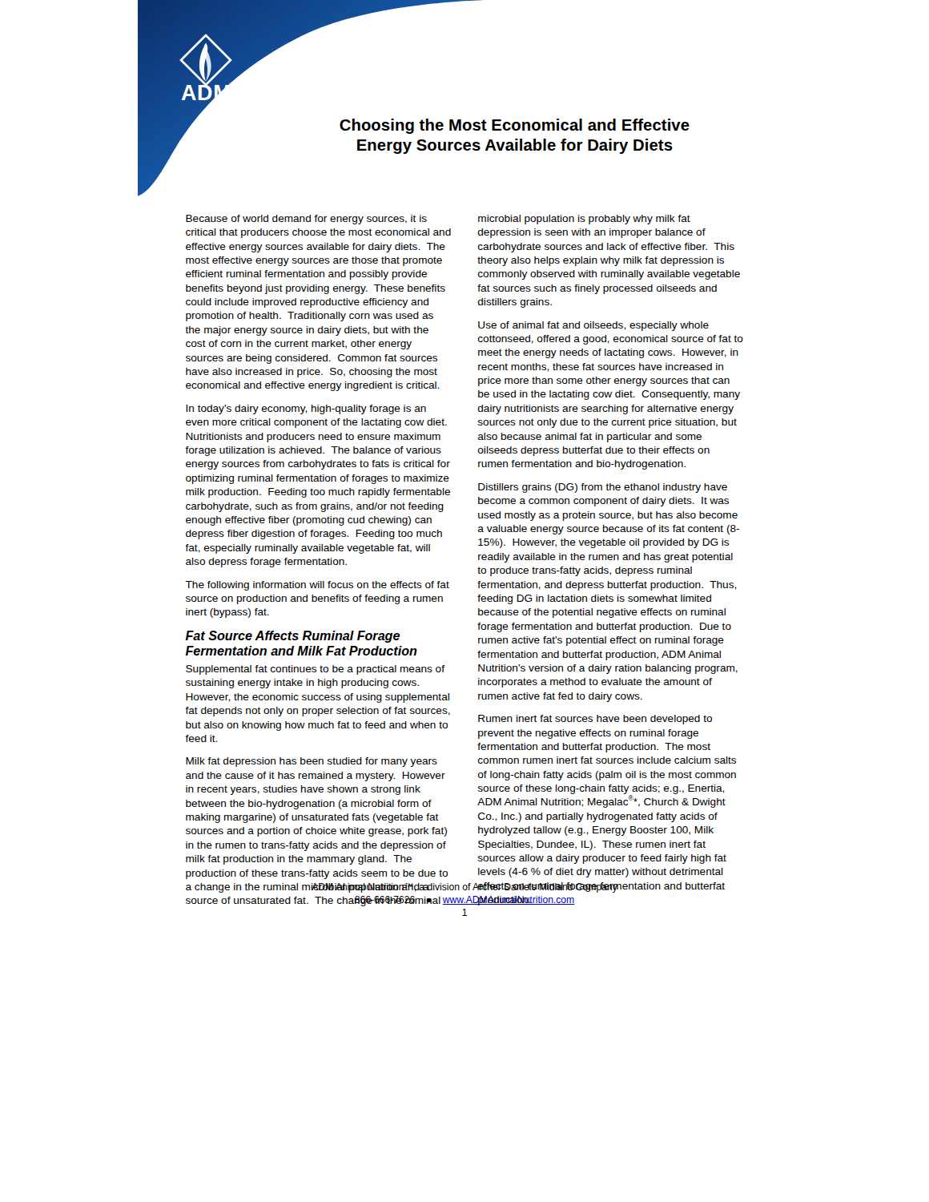ADM ®
Choosing the Most Economical and Effective
Energy Sources Available for Dairy Diets
Because of world demand for energy sources, it is critical that producers choose the most economical and effective energy sources available for dairy diets. The most effective energy sources are those that promote efficient ruminal fermentation and possibly provide benefits beyond just providing energy. These benefits could include improved reproductive efficiency and promotion of health. Traditionally corn was used as the major energy source in dairy diets, but with the cost of corn in the current market, other energy sources are being considered. Common fat sources have also increased in price. So, choosing the most economical and effective energy ingredient is critical.
In today's dairy economy, high-quality forage is an even more critical component of the lactating cow diet. Nutritionists and producers need to ensure maximum forage utilization is achieved. The balance of various energy sources from carbohydrates to fats is critical for optimizing ruminal fermentation of forages to maximize milk production. Feeding too much rapidly fermentable carbohydrate, such as from grains, and/or not feeding enough effective fiber (promoting cud chewing) can depress fiber digestion of forages. Feeding too much fat, especially ruminally available vegetable fat, will also depress forage fermentation.
The following information will focus on the effects of fat source on production and benefits of feeding a rumen inert (bypass) fat.
Fat Source Affects Ruminal Forage Fermentation and Milk Fat Production
Supplemental fat continues to be a practical means of sustaining energy intake in high producing cows. However, the economic success of using supplemental fat depends not only on proper selection of fat sources, but also on knowing how much fat to feed and when to feed it.
Milk fat depression has been studied for many years and the cause of it has remained a mystery. However in recent years, studies have shown a strong link between the bio-hydrogenation (a microbial form of making margarine) of unsaturated fats (vegetable fat sources and a portion of choice white grease, pork fat) in the rumen to trans-fatty acids and the depression of milk fat production in the mammary gland. The production of these trans-fatty acids seem to be due to a change in the ruminal microbial population and a source of unsaturated fat. The change in the ruminal microbial population is probably why milk fat depression is seen with an improper balance of carbohydrate sources and lack of effective fiber. This theory also helps explain why milk fat depression is commonly observed with ruminally available vegetable fat sources such as finely processed oilseeds and distillers grains.
Use of animal fat and oilseeds, especially whole cottonseed, offered a good, economical source of fat to meet the energy needs of lactating cows. However, in recent months, these fat sources have increased in price more than some other energy sources that can be used in the lactating cow diet. Consequently, many dairy nutritionists are searching for alternative energy sources not only due to the current price situation, but also because animal fat in particular and some oilseeds depress butterfat due to their effects on rumen fermentation and bio-hydrogenation.
Distillers grains (DG) from the ethanol industry have become a common component of dairy diets. It was used mostly as a protein source, but has also become a valuable energy source because of its fat content (8-15%). However, the vegetable oil provided by DG is readily available in the rumen and has great potential to produce trans-fatty acids, depress ruminal fermentation, and depress butterfat production. Thus, feeding DG in lactation diets is somewhat limited because of the potential negative effects on ruminal forage fermentation and butterfat production. Due to rumen active fat's potential effect on ruminal forage fermentation and butterfat production, ADM Animal Nutrition's version of a dairy ration balancing program, incorporates a method to evaluate the amount of rumen active fat fed to dairy cows.
Rumen inert fat sources have been developed to prevent the negative effects on ruminal forage fermentation and butterfat production. The most common rumen inert fat sources include calcium salts of long-chain fatty acids (palm oil is the most common source of these long-chain fatty acids; e.g., Enertia, ADM Animal Nutrition; Megalac®*, Church & Dwight Co., Inc.) and partially hydrogenated fatty acids of hydrolyzed tallow (e.g., Energy Booster 100, Milk Specialties, Dundee, IL). These rumen inert fat sources allow a dairy producer to feed fairly high fat levels (4-6 % of diet dry matter) without detrimental effects on ruminal forage fermentation and butterfat production.
ADM Animal Nutrition™, a division of Archer Daniels Midland Company
866-666-7626 ● www.ADMAnimalNutrition.com
1